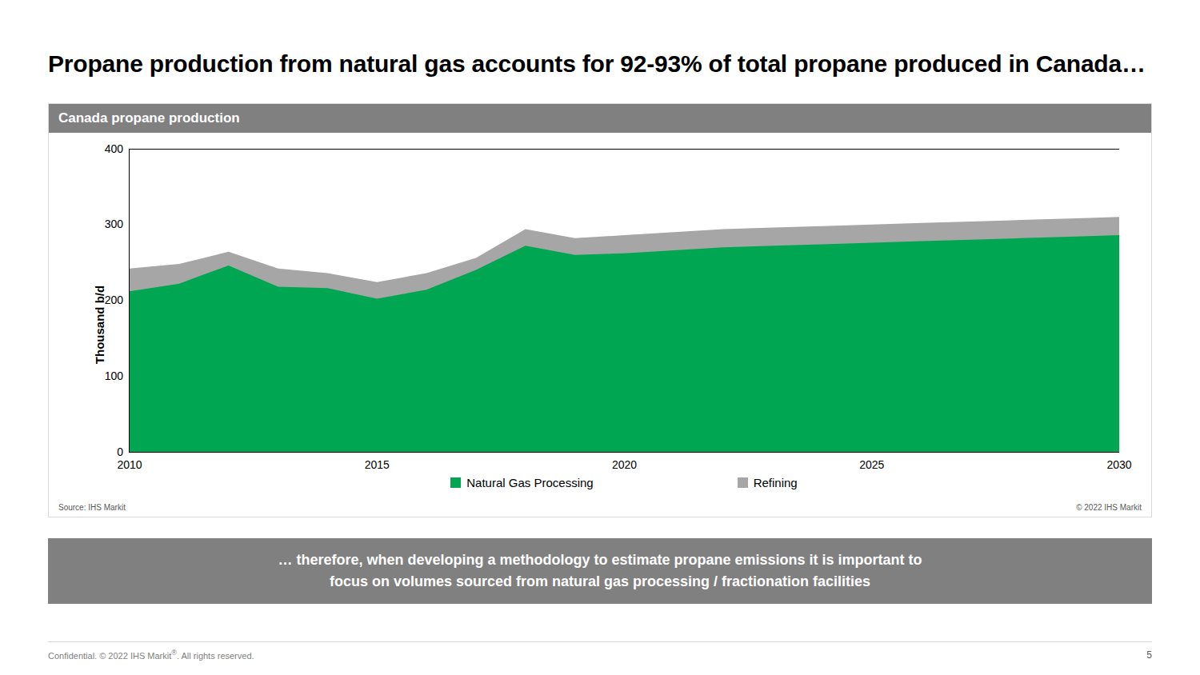Propane production from natural gas accounts for 92-93% of total propane produced in Canada…
Canada propane production
Thousand b/d
400
300
200
100
0
2010
2015
2020
2025
2030
Natural Gas Processing
Refining
Source: IHS Markit
© 2022 IHS Markit
… therefore, when developing a methodology to estimate propane emissions it is important to
focus on volumes sourced from natural gas processing / fractionation facilities
Confidential. © 2022 IHS Markit®. All rights reserved.
5